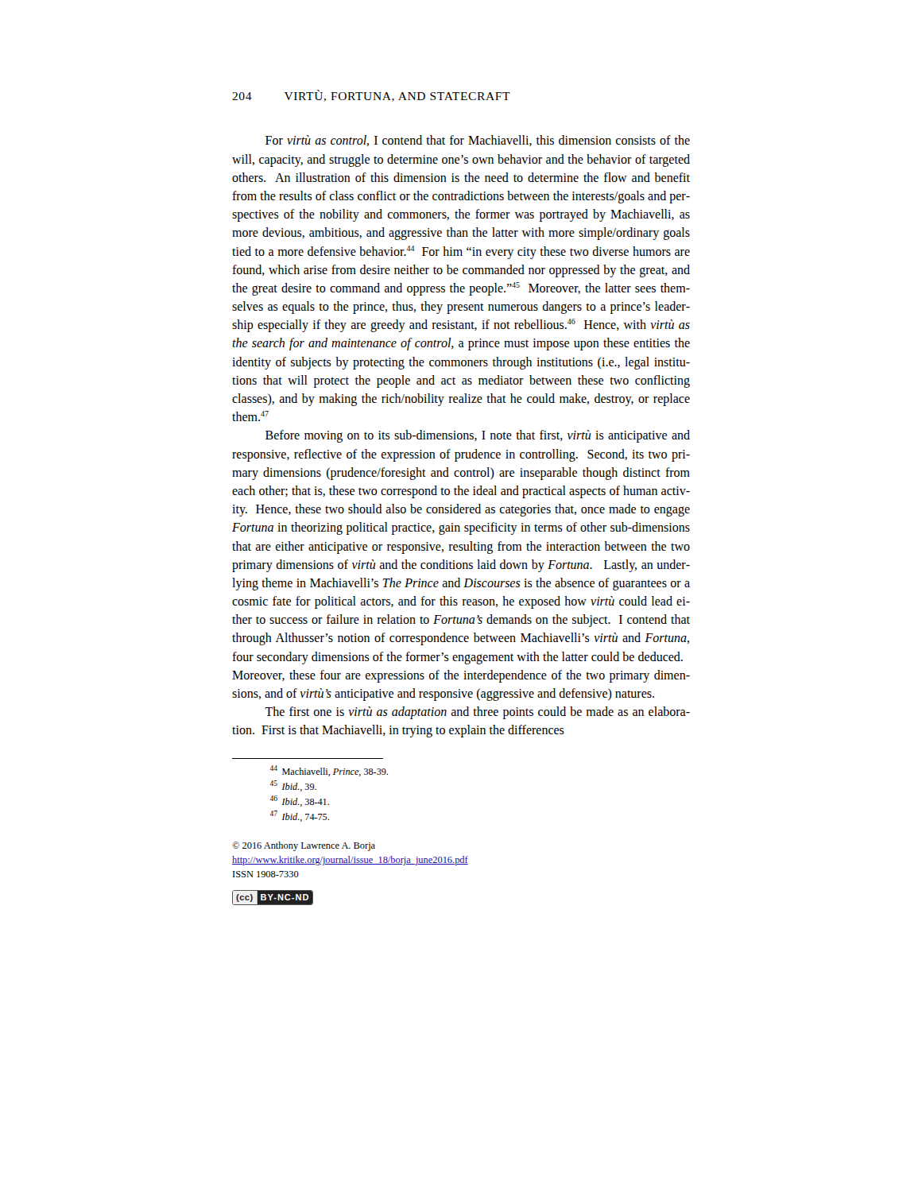204 VIRTÙ, FORTUNA, AND STATECRAFT
For virtù as control, I contend that for Machiavelli, this dimension consists of the will, capacity, and struggle to determine one’s own behavior and the behavior of targeted others. An illustration of this dimension is the need to determine the flow and benefit from the results of class conflict or the contradictions between the interests/goals and perspectives of the nobility and commoners, the former was portrayed by Machiavelli, as more devious, ambitious, and aggressive than the latter with more simple/ordinary goals tied to a more defensive behavior.44 For him “in every city these two diverse humors are found, which arise from desire neither to be commanded nor oppressed by the great, and the great desire to command and oppress the people.”45 Moreover, the latter sees themselves as equals to the prince, thus, they present numerous dangers to a prince’s leadership especially if they are greedy and resistant, if not rebellious.46 Hence, with virtù as the search for and maintenance of control, a prince must impose upon these entities the identity of subjects by protecting the commoners through institutions (i.e., legal institutions that will protect the people and act as mediator between these two conflicting classes), and by making the rich/nobility realize that he could make, destroy, or replace them.47
Before moving on to its sub-dimensions, I note that first, virtù is anticipative and responsive, reflective of the expression of prudence in controlling. Second, its two primary dimensions (prudence/foresight and control) are inseparable though distinct from each other; that is, these two correspond to the ideal and practical aspects of human activity. Hence, these two should also be considered as categories that, once made to engage Fortuna in theorizing political practice, gain specificity in terms of other sub-dimensions that are either anticipative or responsive, resulting from the interaction between the two primary dimensions of virtù and the conditions laid down by Fortuna. Lastly, an underlying theme in Machiavelli’s The Prince and Discourses is the absence of guarantees or a cosmic fate for political actors, and for this reason, he exposed how virtù could lead either to success or failure in relation to Fortuna’s demands on the subject. I contend that through Althusser’s notion of correspondence between Machiavelli’s virtù and Fortuna, four secondary dimensions of the former’s engagement with the latter could be deduced. Moreover, these four are expressions of the interdependence of the two primary dimensions, and of virtù’s anticipative and responsive (aggressive and defensive) natures.
The first one is virtù as adaptation and three points could be made as an elaboration. First is that Machiavelli, in trying to explain the differences
44 Machiavelli, Prince, 38-39.
45 Ibid., 39.
46 Ibid., 38-41.
47 Ibid., 74-75.
© 2016 Anthony Lawrence A. Borja
http://www.kritike.org/journal/issue_18/borja_june2016.pdf
ISSN 1908-7330
| (cc) | BY-NC-ND |